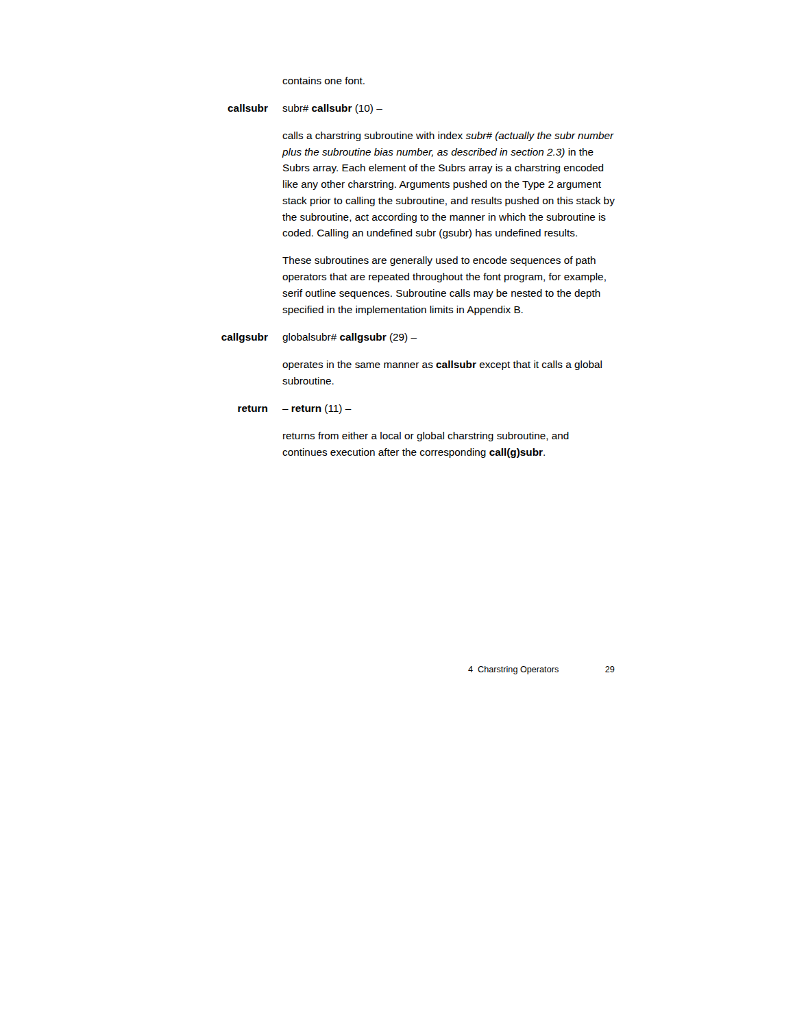contains one font.
callsubr
subr# callsubr (10) –
calls a charstring subroutine with index subr# (actually the subr number plus the subroutine bias number, as described in section 2.3) in the Subrs array. Each element of the Subrs array is a charstring encoded like any other charstring. Arguments pushed on the Type 2 argument stack prior to calling the subroutine, and results pushed on this stack by the subroutine, act according to the manner in which the subroutine is coded. Calling an undefined subr (gsubr) has undefined results.
These subroutines are generally used to encode sequences of path operators that are repeated throughout the font program, for example, serif outline sequences. Subroutine calls may be nested to the depth specified in the implementation limits in Appendix B.
callgsubr
globalsubr# callgsubr (29) –
operates in the same manner as callsubr except that it calls a global subroutine.
return
– return (11) –
returns from either a local or global charstring subroutine, and continues execution after the corresponding call(g)subr.
4 Charstring Operators 29